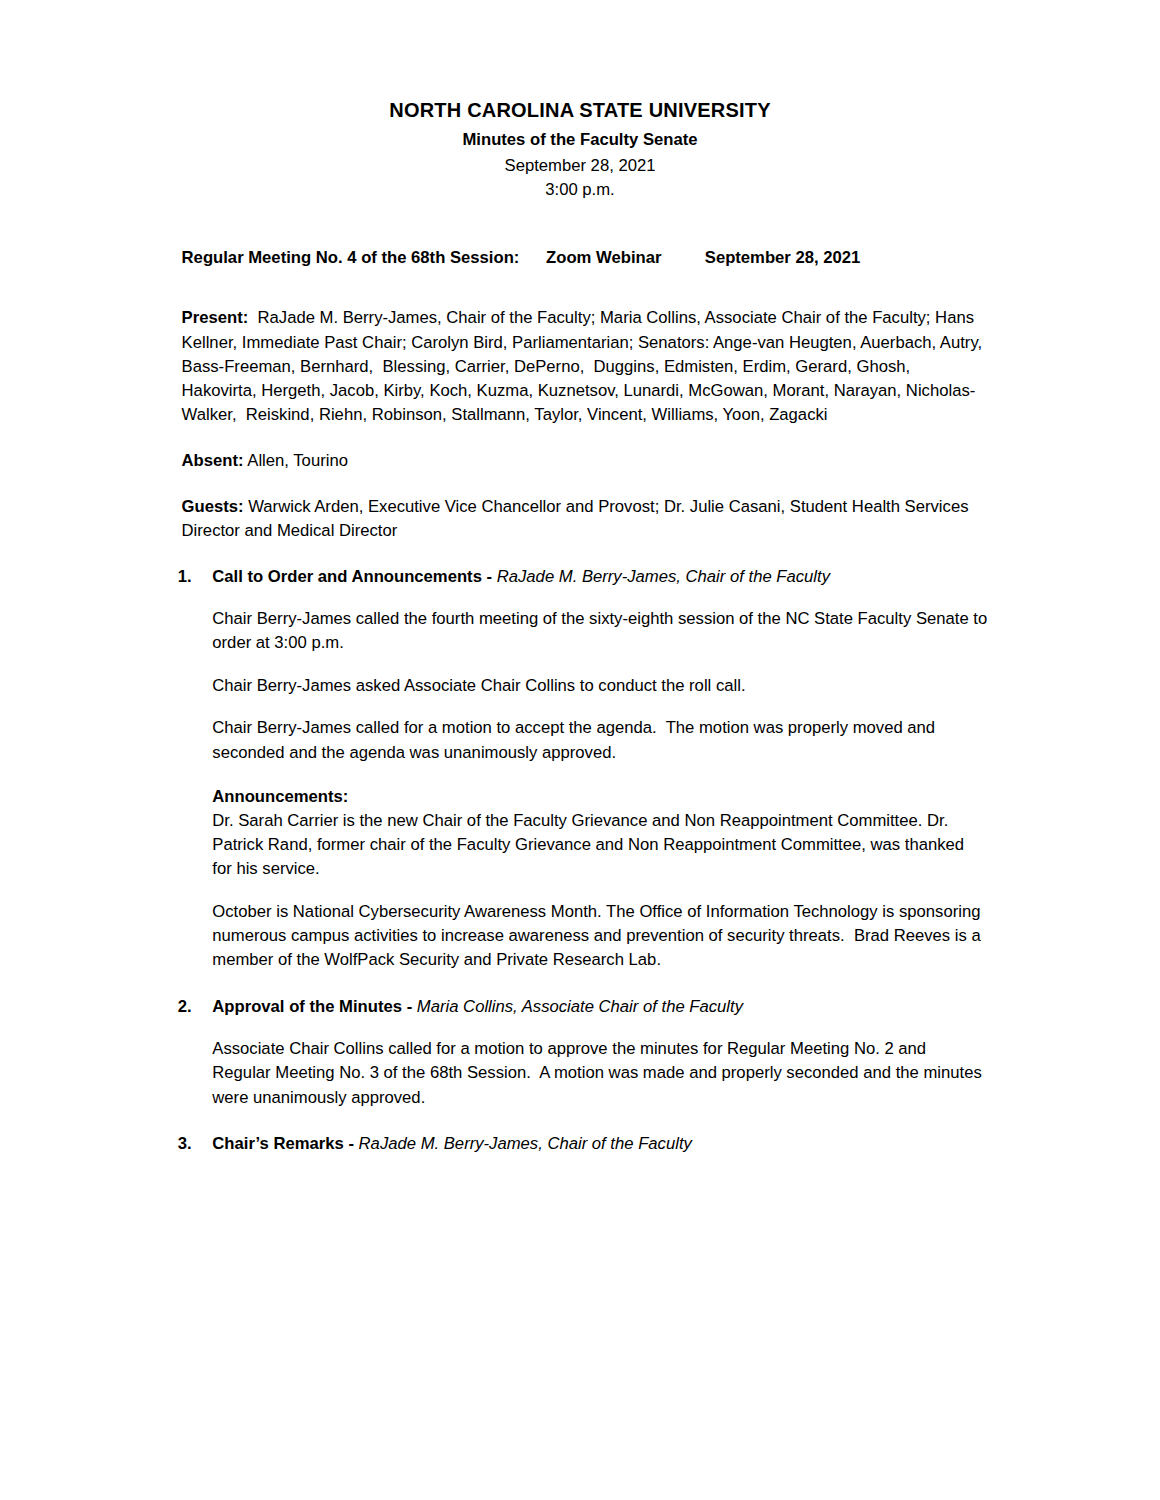NORTH CAROLINA STATE UNIVERSITY
Minutes of the Faculty Senate
September 28, 2021
3:00 p.m.
Regular Meeting No. 4 of the 68th Session: Zoom Webinar September 28, 2021
Present: RaJade M. Berry-James, Chair of the Faculty; Maria Collins, Associate Chair of the Faculty; Hans Kellner, Immediate Past Chair; Carolyn Bird, Parliamentarian; Senators: Ange-van Heugten, Auerbach, Autry, Bass-Freeman, Bernhard, Blessing, Carrier, DePerno, Duggins, Edmisten, Erdim, Gerard, Ghosh, Hakovirta, Hergeth, Jacob, Kirby, Koch, Kuzma, Kuznetsov, Lunardi, McGowan, Morant, Narayan, Nicholas-Walker, Reiskind, Riehn, Robinson, Stallmann, Taylor, Vincent, Williams, Yoon, Zagacki
Absent: Allen, Tourino
Guests: Warwick Arden, Executive Vice Chancellor and Provost; Dr. Julie Casani, Student Health Services Director and Medical Director
Call to Order and Announcements - RaJade M. Berry-James, Chair of the Faculty
Chair Berry-James called the fourth meeting of the sixty-eighth session of the NC State Faculty Senate to order at 3:00 p.m.
Chair Berry-James asked Associate Chair Collins to conduct the roll call.
Chair Berry-James called for a motion to accept the agenda. The motion was properly moved and seconded and the agenda was unanimously approved.
Announcements:
Dr. Sarah Carrier is the new Chair of the Faculty Grievance and Non Reappointment Committee. Dr. Patrick Rand, former chair of the Faculty Grievance and Non Reappointment Committee, was thanked for his service.
October is National Cybersecurity Awareness Month. The Office of Information Technology is sponsoring numerous campus activities to increase awareness and prevention of security threats. Brad Reeves is a member of the WolfPack Security and Private Research Lab.
Approval of the Minutes - Maria Collins, Associate Chair of the Faculty
Associate Chair Collins called for a motion to approve the minutes for Regular Meeting No. 2 and Regular Meeting No. 3 of the 68th Session. A motion was made and properly seconded and the minutes were unanimously approved.
Chair’s Remarks - RaJade M. Berry-James, Chair of the Faculty